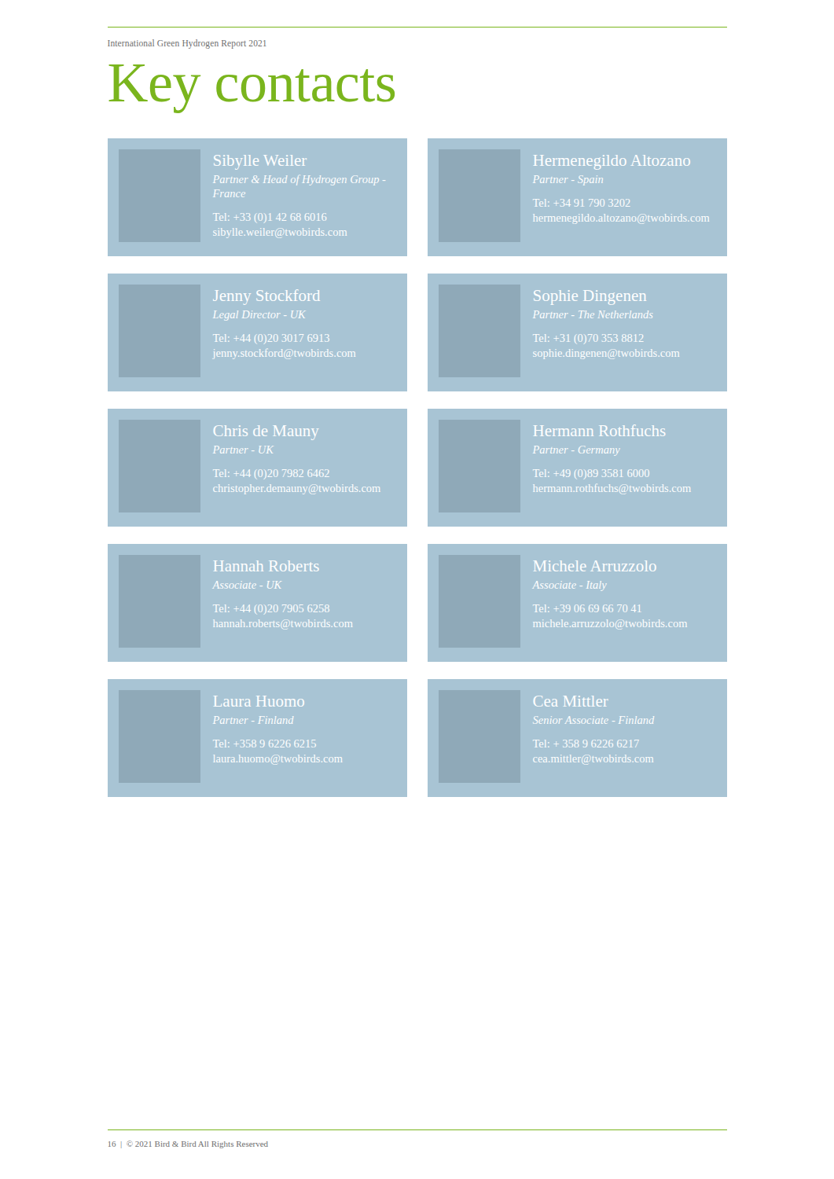International Green Hydrogen Report 2021
Key contacts
Sibylle Weiler
Partner & Head of Hydrogen Group - France
Tel: +33 (0)1 42 68 6016
sibylle.weiler@twobirds.com
Hermenegildo Altozano
Partner - Spain
Tel: +34 91 790 3202
hermenegildo.altozano@twobirds.com
Jenny Stockford
Legal Director - UK
Tel: +44 (0)20 3017 6913
jenny.stockford@twobirds.com
Sophie Dingenen
Partner - The Netherlands
Tel: +31 (0)70 353 8812
sophie.dingenen@twobirds.com
Chris de Mauny
Partner - UK
Tel: +44 (0)20 7982 6462
christopher.demauny@twobirds.com
Hermann Rothfuchs
Partner - Germany
Tel: +49 (0)89 3581 6000
hermann.rothfuchs@twobirds.com
Hannah Roberts
Associate - UK
Tel: +44 (0)20 7905 6258
hannah.roberts@twobirds.com
Michele Arruzzolo
Associate - Italy
Tel: +39 06 69 66 70 41
michele.arruzzolo@twobirds.com
Laura Huomo
Partner - Finland
Tel: +358 9 6226 6215
laura.huomo@twobirds.com
Cea Mittler
Senior Associate - Finland
Tel: + 358 9 6226 6217
cea.mittler@twobirds.com
16 | © 2021 Bird & Bird All Rights Reserved